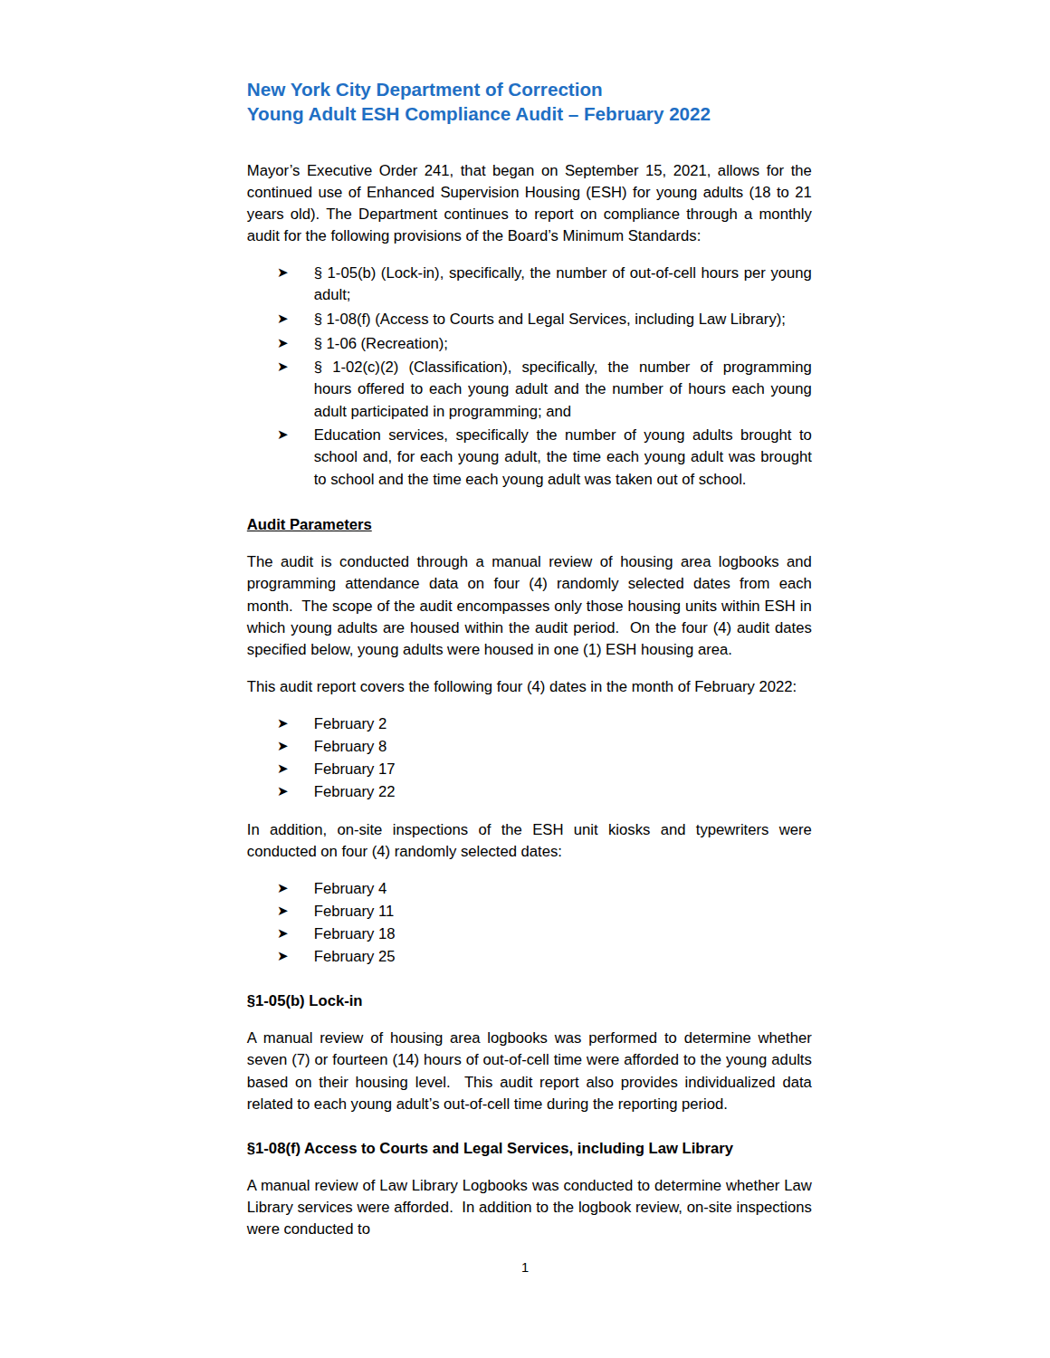New York City Department of CorrectionYoung Adult ESH Compliance Audit – February 2022
Mayor’s Executive Order 241, that began on September 15, 2021, allows for the continued use of Enhanced Supervision Housing (ESH) for young adults (18 to 21 years old). The Department continues to report on compliance through a monthly audit for the following provisions of the Board’s Minimum Standards:
§ 1-05(b) (Lock-in), specifically, the number of out-of-cell hours per young adult;
§ 1-08(f) (Access to Courts and Legal Services, including Law Library);
§ 1-06 (Recreation);
§ 1-02(c)(2) (Classification), specifically, the number of programming hours offered to each young adult and the number of hours each young adult participated in programming; and
Education services, specifically the number of young adults brought to school and, for each young adult, the time each young adult was brought to school and the time each young adult was taken out of school.
Audit Parameters
The audit is conducted through a manual review of housing area logbooks and programming attendance data on four (4) randomly selected dates from each month. The scope of the audit encompasses only those housing units within ESH in which young adults are housed within the audit period. On the four (4) audit dates specified below, young adults were housed in one (1) ESH housing area.
This audit report covers the following four (4) dates in the month of February 2022:
February 2
February 8
February 17
February 22
In addition, on-site inspections of the ESH unit kiosks and typewriters were conducted on four (4) randomly selected dates:
February 4
February 11
February 18
February 25
§1-05(b) Lock-in
A manual review of housing area logbooks was performed to determine whether seven (7) or fourteen (14) hours of out-of-cell time were afforded to the young adults based on their housing level. This audit report also provides individualized data related to each young adult’s out-of-cell time during the reporting period.
§1-08(f) Access to Courts and Legal Services, including Law Library
A manual review of Law Library Logbooks was conducted to determine whether Law Library services were afforded. In addition to the logbook review, on-site inspections were conducted to
1